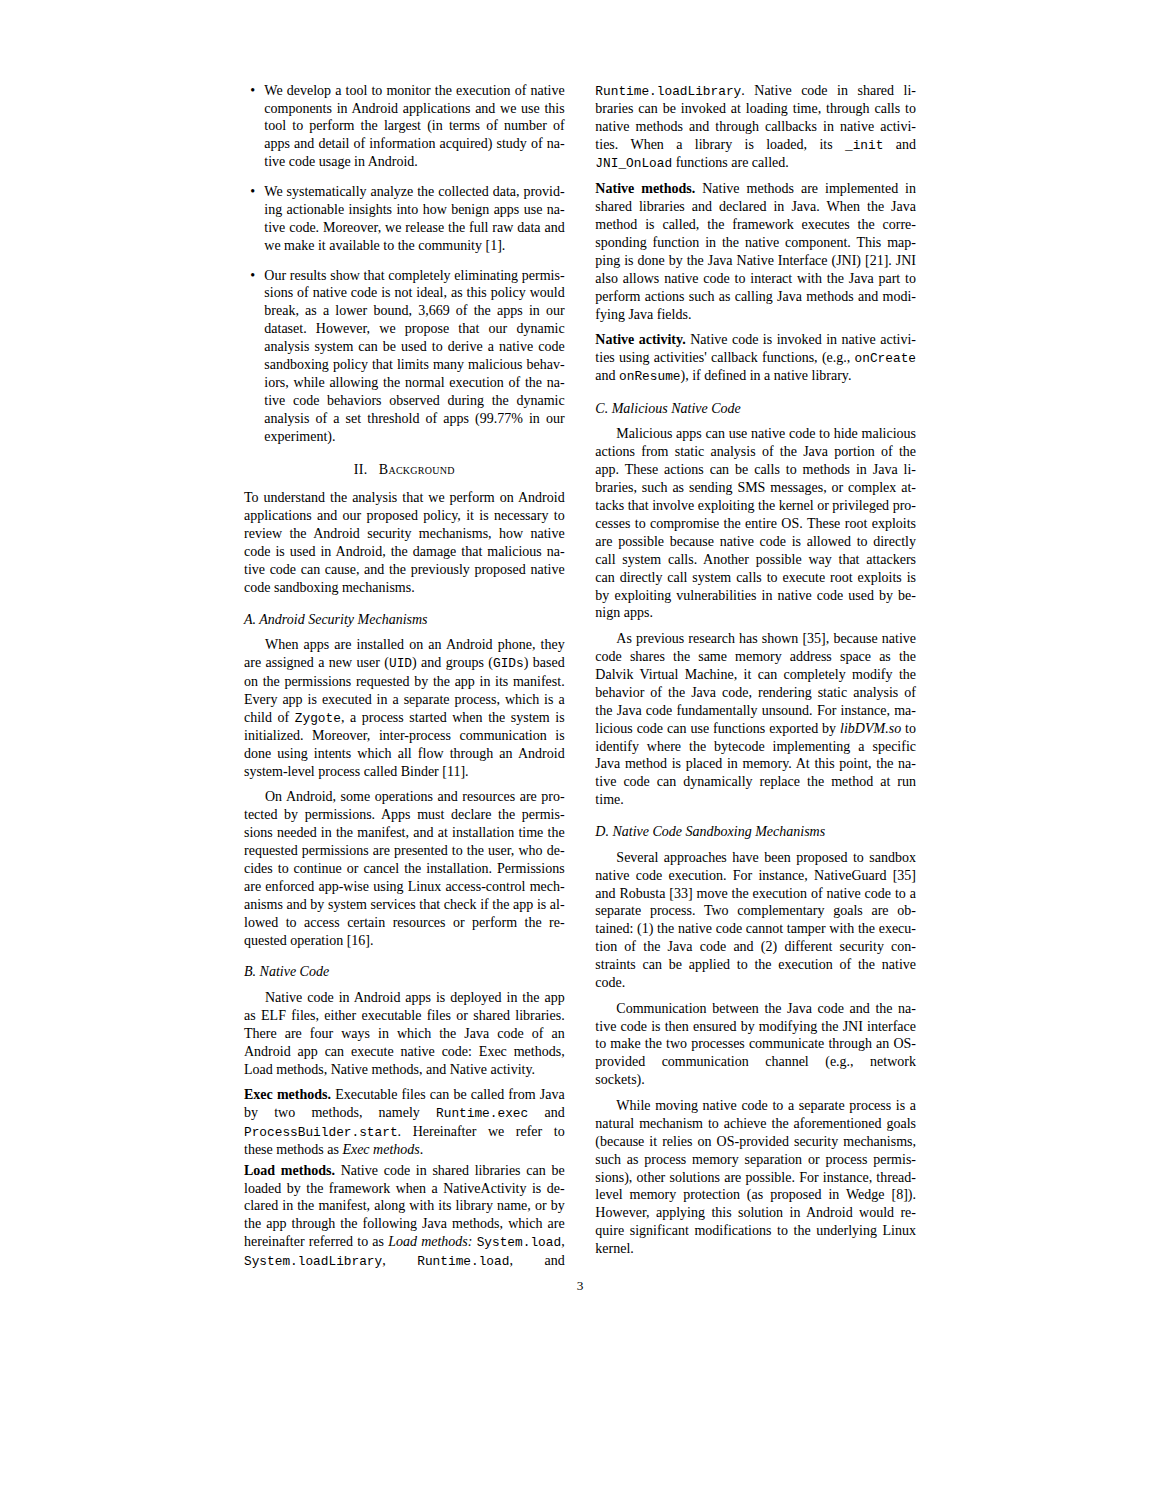We develop a tool to monitor the execution of native components in Android applications and we use this tool to perform the largest (in terms of number of apps and detail of information acquired) study of native code usage in Android.
We systematically analyze the collected data, providing actionable insights into how benign apps use native code. Moreover, we release the full raw data and we make it available to the community [1].
Our results show that completely eliminating permissions of native code is not ideal, as this policy would break, as a lower bound, 3,669 of the apps in our dataset. However, we propose that our dynamic analysis system can be used to derive a native code sandboxing policy that limits many malicious behaviors, while allowing the normal execution of the native code behaviors observed during the dynamic analysis of a set threshold of apps (99.77% in our experiment).
II. Background
To understand the analysis that we perform on Android applications and our proposed policy, it is necessary to review the Android security mechanisms, how native code is used in Android, the damage that malicious native code can cause, and the previously proposed native code sandboxing mechanisms.
A. Android Security Mechanisms
When apps are installed on an Android phone, they are assigned a new user (UID) and groups (GIDs) based on the permissions requested by the app in its manifest. Every app is executed in a separate process, which is a child of Zygote, a process started when the system is initialized. Moreover, inter-process communication is done using intents which all flow through an Android system-level process called Binder [11].
On Android, some operations and resources are protected by permissions. Apps must declare the permissions needed in the manifest, and at installation time the requested permissions are presented to the user, who decides to continue or cancel the installation. Permissions are enforced app-wise using Linux access-control mechanisms and by system services that check if the app is allowed to access certain resources or perform the requested operation [16].
B. Native Code
Native code in Android apps is deployed in the app as ELF files, either executable files or shared libraries. There are four ways in which the Java code of an Android app can execute native code: Exec methods, Load methods, Native methods, and Native activity.
Exec methods. Executable files can be called from Java by two methods, namely Runtime.exec and ProcessBuilder.start. Hereinafter we refer to these methods as Exec methods.
Load methods. Native code in shared libraries can be loaded by the framework when a NativeActivity is declared in the manifest, along with its library name, or by the app through the following Java methods, which are hereinafter referred to as Load methods: System.load, System.loadLibrary, Runtime.load, and Runtime.loadLibrary. Native code in shared libraries can be invoked at loading time, through calls to native methods and through callbacks in native activities. When a library is loaded, its _init and JNI_OnLoad functions are called.
Native methods. Native methods are implemented in shared libraries and declared in Java. When the Java method is called, the framework executes the corresponding function in the native component. This mapping is done by the Java Native Interface (JNI) [21]. JNI also allows native code to interact with the Java part to perform actions such as calling Java methods and modifying Java fields.
Native activity. Native code is invoked in native activities using activities' callback functions, (e.g., onCreate and onResume), if defined in a native library.
C. Malicious Native Code
Malicious apps can use native code to hide malicious actions from static analysis of the Java portion of the app. These actions can be calls to methods in Java libraries, such as sending SMS messages, or complex attacks that involve exploiting the kernel or privileged processes to compromise the entire OS. These root exploits are possible because native code is allowed to directly call system calls. Another possible way that attackers can directly call system calls to execute root exploits is by exploiting vulnerabilities in native code used by benign apps.
As previous research has shown [35], because native code shares the same memory address space as the Dalvik Virtual Machine, it can completely modify the behavior of the Java code, rendering static analysis of the Java code fundamentally unsound. For instance, malicious code can use functions exported by libDVM.so to identify where the bytecode implementing a specific Java method is placed in memory. At this point, the native code can dynamically replace the method at run time.
D. Native Code Sandboxing Mechanisms
Several approaches have been proposed to sandbox native code execution. For instance, NativeGuard [35] and Robusta [33] move the execution of native code to a separate process. Two complementary goals are obtained: (1) the native code cannot tamper with the execution of the Java code and (2) different security constraints can be applied to the execution of the native code.
Communication between the Java code and the native code is then ensured by modifying the JNI interface to make the two processes communicate through an OS-provided communication channel (e.g., network sockets).
While moving native code to a separate process is a natural mechanism to achieve the aforementioned goals (because it relies on OS-provided security mechanisms, such as process memory separation or process permissions), other solutions are possible. For instance, thread-level memory protection (as proposed in Wedge [8]). However, applying this solution in Android would require significant modifications to the underlying Linux kernel.
3